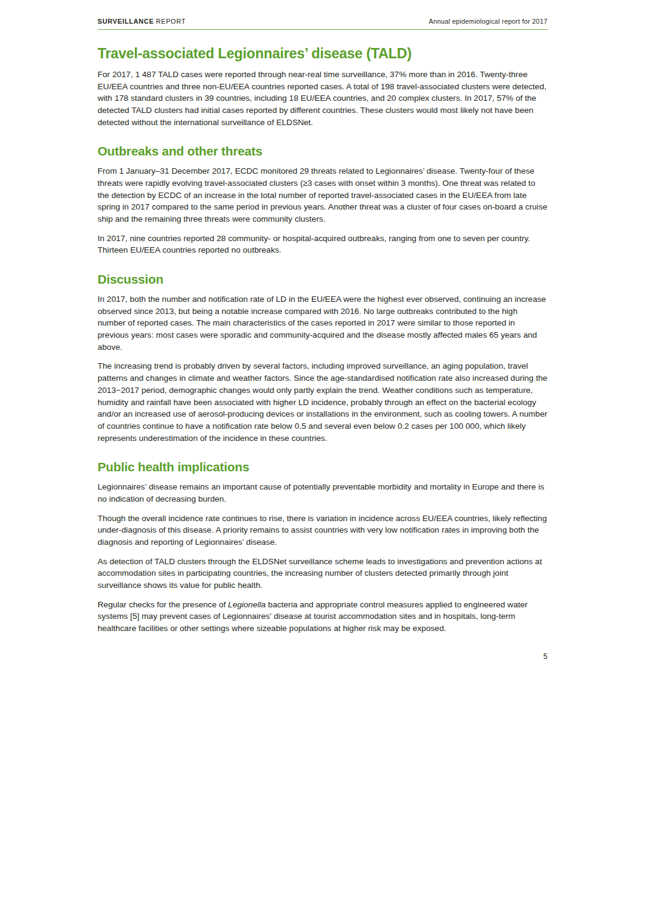SURVEILLANCE REPORT
Annual epidemiological report for 2017
Travel-associated Legionnaires’ disease (TALD)
For 2017, 1 487 TALD cases were reported through near-real time surveillance, 37% more than in 2016. Twenty-three EU/EEA countries and three non-EU/EEA countries reported cases. A total of 198 travel-associated clusters were detected, with 178 standard clusters in 39 countries, including 18 EU/EEA countries, and 20 complex clusters. In 2017, 57% of the detected TALD clusters had initial cases reported by different countries. These clusters would most likely not have been detected without the international surveillance of ELDSNet.
Outbreaks and other threats
From 1 January–31 December 2017, ECDC monitored 29 threats related to Legionnaires’ disease. Twenty-four of these threats were rapidly evolving travel-associated clusters (≥3 cases with onset within 3 months). One threat was related to the detection by ECDC of an increase in the total number of reported travel-associated cases in the EU/EEA from late spring in 2017 compared to the same period in previous years. Another threat was a cluster of four cases on-board a cruise ship and the remaining three threats were community clusters.
In 2017, nine countries reported 28 community- or hospital-acquired outbreaks, ranging from one to seven per country. Thirteen EU/EEA countries reported no outbreaks.
Discussion
In 2017, both the number and notification rate of LD in the EU/EEA were the highest ever observed, continuing an increase observed since 2013, but being a notable increase compared with 2016. No large outbreaks contributed to the high number of reported cases. The main characteristics of the cases reported in 2017 were similar to those reported in previous years: most cases were sporadic and community-acquired and the disease mostly affected males 65 years and above.
The increasing trend is probably driven by several factors, including improved surveillance, an aging population, travel patterns and changes in climate and weather factors. Since the age-standardised notification rate also increased during the 2013−2017 period, demographic changes would only partly explain the trend. Weather conditions such as temperature, humidity and rainfall have been associated with higher LD incidence, probably through an effect on the bacterial ecology and/or an increased use of aerosol-producing devices or installations in the environment, such as cooling towers. A number of countries continue to have a notification rate below 0.5 and several even below 0.2 cases per 100 000, which likely represents underestimation of the incidence in these countries.
Public health implications
Legionnaires’ disease remains an important cause of potentially preventable morbidity and mortality in Europe and there is no indication of decreasing burden.
Though the overall incidence rate continues to rise, there is variation in incidence across EU/EEA countries, likely reflecting under-diagnosis of this disease. A priority remains to assist countries with very low notification rates in improving both the diagnosis and reporting of Legionnaires’ disease.
As detection of TALD clusters through the ELDSNet surveillance scheme leads to investigations and prevention actions at accommodation sites in participating countries, the increasing number of clusters detected primarily through joint surveillance shows its value for public health.
Regular checks for the presence of Legionella bacteria and appropriate control measures applied to engineered water systems [5] may prevent cases of Legionnaires’ disease at tourist accommodation sites and in hospitals, long-term healthcare facilities or other settings where sizeable populations at higher risk may be exposed.
5